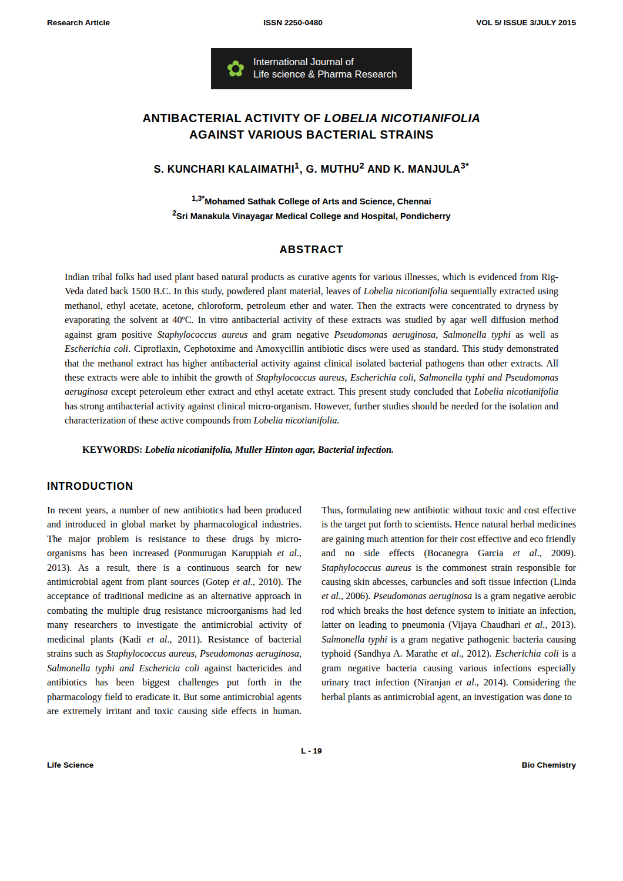Research Article
ISSN 2250-0480
VOL 5/ ISSUE 3/JULY 2015
✿ International Journal of Life science & Pharma Research
ANTIBACTERIAL ACTIVITY OF LOBELIA NICOTIANIFOLIA
AGAINST VARIOUS BACTERIAL STRAINS
S. KUNCHARI KALAIMATHI1, G. MUTHU2 AND K. MANJULA3*
1,3*Mohamed Sathak College of Arts and Science, Chennai
2Sri Manakula Vinayagar Medical College and Hospital, Pondicherry
ABSTRACT
Indian tribal folks had used plant based natural products as curative agents for various illnesses, which is evidenced from Rig-Veda dated back 1500 B.C. In this study, powdered plant material, leaves of Lobelia nicotianifolia sequentially extracted using methanol, ethyl acetate, acetone, chloroform, petroleum ether and water. Then the extracts were concentrated to dryness by evaporating the solvent at 40ºC. In vitro antibacterial activity of these extracts was studied by agar well diffusion method against gram positive Staphylococcus aureus and gram negative Pseudomonas aeruginosa, Salmonella typhi as well as Escherichia coli. Ciproflaxin, Cephotoxime and Amoxycillin antibiotic discs were used as standard. This study demonstrated that the methanol extract has higher antibacterial activity against clinical isolated bacterial pathogens than other extracts. All these extracts were able to inhibit the growth of Staphylococcus aureus, Escherichia coli, Salmonella typhi and Pseudomonas aeruginosa except peteroleum ether extract and ethyl acetate extract. This present study concluded that Lobelia nicotianifolia has strong antibacterial activity against clinical micro-organism. However, further studies should be needed for the isolation and characterization of these active compounds from Lobelia nicotianifolia.
KEYWORDS: Lobelia nicotianifolia, Muller Hinton agar, Bacterial infection.
INTRODUCTION
In recent years, a number of new antibiotics had been produced and introduced in global market by pharmacological industries. The major problem is resistance to these drugs by micro-organisms has been increased (Ponmurugan Karuppiah et al., 2013). As a result, there is a continuous search for new antimicrobial agent from plant sources (Gotep et al., 2010). The acceptance of traditional medicine as an alternative approach in combating the multiple drug resistance microorganisms had led many researchers to investigate the antimicrobial activity of medicinal plants (Kadi et al., 2011). Resistance of bacterial strains such as Staphylococcus aureus, Pseudomonas aeruginosa, Salmonella typhi and Eschericia coli against bactericides and antibiotics has been biggest challenges put forth in the pharmacology field to eradicate it. But some antimicrobial agents are extremely irritant and toxic causing side effects in human. Thus, formulating new antibiotic without toxic and cost effective is the target put forth to scientists. Hence natural herbal medicines are gaining much attention for their cost effective and eco friendly and no side effects (Bocanegra Garcia et al., 2009). Staphylococcus aureus is the commonest strain responsible for causing skin abcesses, carbuncles and soft tissue infection (Linda et al., 2006). Pseudomonas aeruginosa is a gram negative aerobic rod which breaks the host defence system to initiate an infection, latter on leading to pneumonia (Vijaya Chaudhari et al., 2013). Salmonella typhi is a gram negative pathogenic bacteria causing typhoid (Sandhya A. Marathe et al., 2012). Escherichia coli is a gram negative bacteria causing various infections especially urinary tract infection (Niranjan et al., 2014). Considering the herbal plants as antimicrobial agent, an investigation was done to
L - 19
Life Science
Bio Chemistry